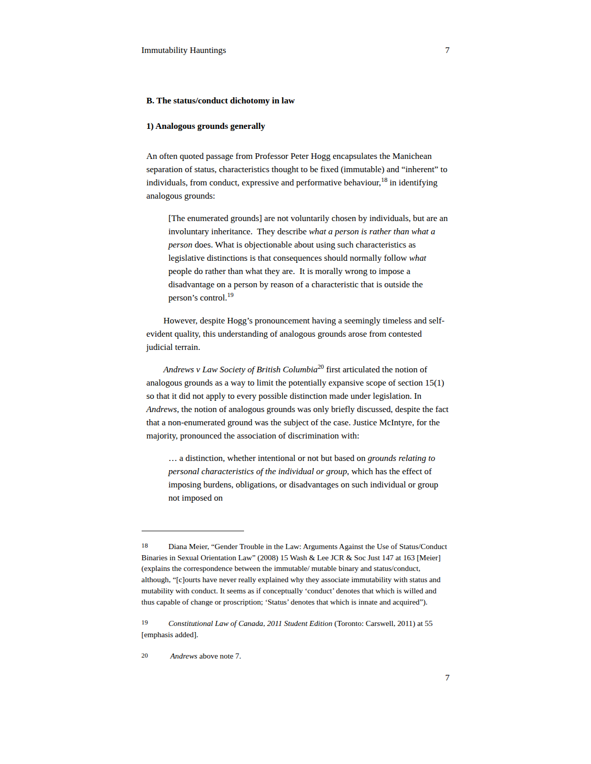Immutability Hauntings 7
B. The status/conduct dichotomy in law
1) Analogous grounds generally
An often quoted passage from Professor Peter Hogg encapsulates the Manichean separation of status, characteristics thought to be fixed (immutable) and “inherent” to individuals, from conduct, expressive and performative behaviour,18 in identifying analogous grounds:
[The enumerated grounds] are not voluntarily chosen by individuals, but are an involuntary inheritance. They describe what a person is rather than what a person does. What is objectionable about using such characteristics as legislative distinctions is that consequences should normally follow what people do rather than what they are. It is morally wrong to impose a disadvantage on a person by reason of a characteristic that is outside the person’s control.19
However, despite Hogg’s pronouncement having a seemingly timeless and self-evident quality, this understanding of analogous grounds arose from contested judicial terrain.
Andrews v Law Society of British Columbia20 first articulated the notion of analogous grounds as a way to limit the potentially expansive scope of section 15(1) so that it did not apply to every possible distinction made under legislation. In Andrews, the notion of analogous grounds was only briefly discussed, despite the fact that a non-enumerated ground was the subject of the case. Justice McIntyre, for the majority, pronounced the association of discrimination with:
… a distinction, whether intentional or not but based on grounds relating to personal characteristics of the individual or group, which has the effect of imposing burdens, obligations, or disadvantages on such individual or group not imposed on
18 Diana Meier, “Gender Trouble in the Law: Arguments Against the Use of Status/Conduct Binaries in Sexual Orientation Law” (2008) 15 Wash & Lee JCR & Soc Just 147 at 163 [Meier] (explains the correspondence between the immutable/ mutable binary and status/conduct, although, “[c]ourts have never really explained why they associate immutability with status and mutability with conduct. It seems as if conceptually ‘conduct’ denotes that which is willed and thus capable of change or proscription; ‘Status’ denotes that which is innate and acquired”).
19 Constitutional Law of Canada, 2011 Student Edition (Toronto: Carswell, 2011) at 55 [emphasis added].
20 Andrews above note 7.
7